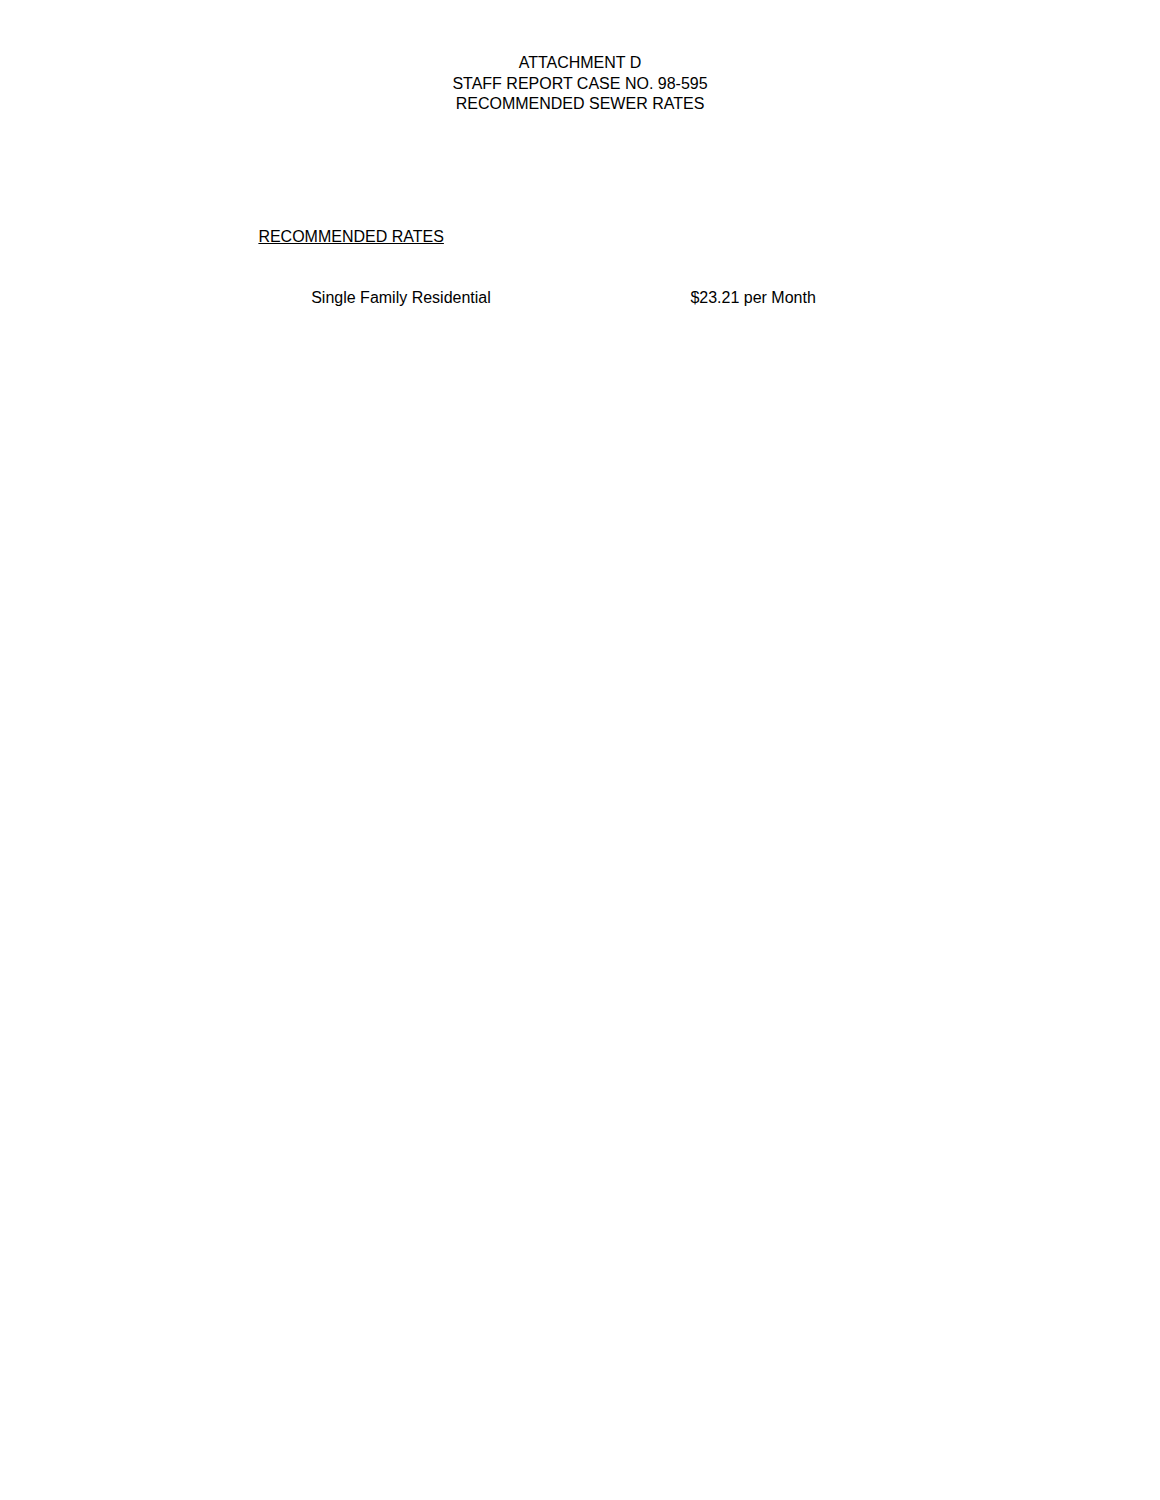ATTACHMENT D
STAFF REPORT CASE NO. 98-595
RECOMMENDED SEWER RATES
RECOMMENDED RATES
Single Family Residential
$23.21 per Month